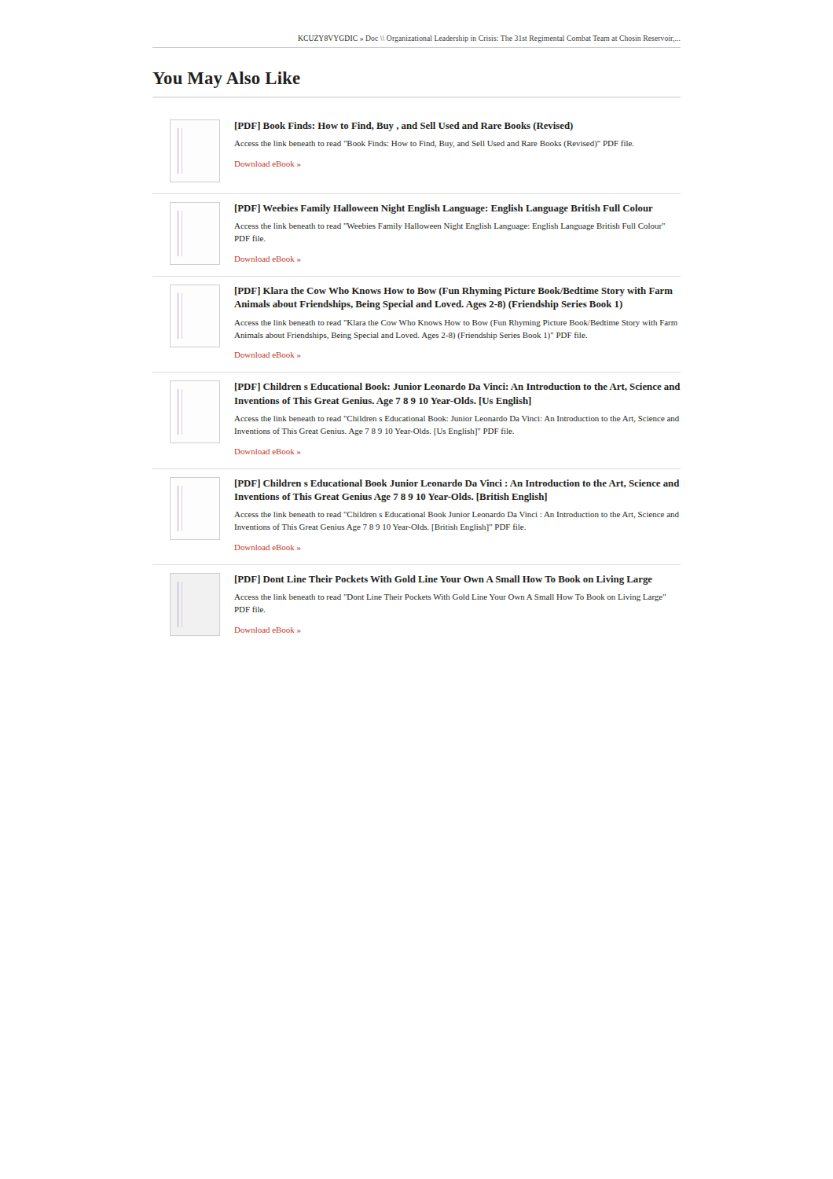KCUZY8VYGDIC » Doc \\ Organizational Leadership in Crisis: The 31st Regimental Combat Team at Chosin Reservoir,...
You May Also Like
[PDF] Book Finds: How to Find, Buy , and Sell Used and Rare Books (Revised)
Access the link beneath to read "Book Finds: How to Find, Buy, and Sell Used and Rare Books (Revised)" PDF file.
Download eBook »
[PDF] Weebies Family Halloween Night English Language: English Language British Full Colour
Access the link beneath to read "Weebies Family Halloween Night English Language: English Language British Full Colour" PDF file.
Download eBook »
[PDF] Klara the Cow Who Knows How to Bow (Fun Rhyming Picture Book/Bedtime Story with Farm Animals about Friendships, Being Special and Loved. Ages 2-8) (Friendship Series Book 1)
Access the link beneath to read "Klara the Cow Who Knows How to Bow (Fun Rhyming Picture Book/Bedtime Story with Farm Animals about Friendships, Being Special and Loved. Ages 2-8) (Friendship Series Book 1)" PDF file.
Download eBook »
[PDF] Children s Educational Book: Junior Leonardo Da Vinci: An Introduction to the Art, Science and Inventions of This Great Genius. Age 7 8 9 10 Year-Olds. [Us English]
Access the link beneath to read "Children s Educational Book: Junior Leonardo Da Vinci: An Introduction to the Art, Science and Inventions of This Great Genius. Age 7 8 9 10 Year-Olds. [Us English]" PDF file.
Download eBook »
[PDF] Children s Educational Book Junior Leonardo Da Vinci : An Introduction to the Art, Science and Inventions of This Great Genius Age 7 8 9 10 Year-Olds. [British English]
Access the link beneath to read "Children s Educational Book Junior Leonardo Da Vinci : An Introduction to the Art, Science and Inventions of This Great Genius Age 7 8 9 10 Year-Olds. [British English]" PDF file.
Download eBook »
[PDF] Dont Line Their Pockets With Gold Line Your Own A Small How To Book on Living Large
Access the link beneath to read "Dont Line Their Pockets With Gold Line Your Own A Small How To Book on Living Large" PDF file.
Download eBook »